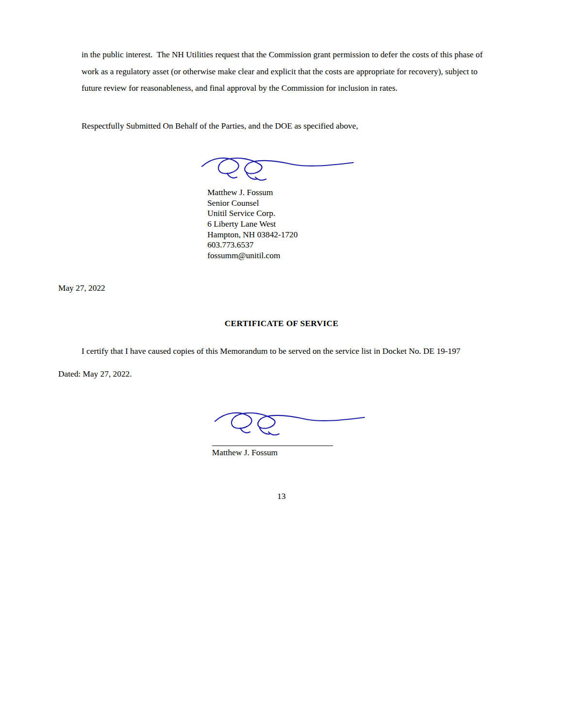in the public interest. The NH Utilities request that the Commission grant permission to defer the costs of this phase of work as a regulatory asset (or otherwise make clear and explicit that the costs are appropriate for recovery), subject to future review for reasonableness, and final approval by the Commission for inclusion in rates.
Respectfully Submitted On Behalf of the Parties, and the DOE as specified above,
Matthew J. Fossum
Senior Counsel
Unitil Service Corp.
6 Liberty Lane West
Hampton, NH 03842-1720
603.773.6537
fossumm@unitil.com
May 27, 2022
CERTIFICATE OF SERVICE
I certify that I have caused copies of this Memorandum to be served on the service list in Docket No. DE 19-197
Dated: May 27, 2022.
Matthew J. Fossum
13